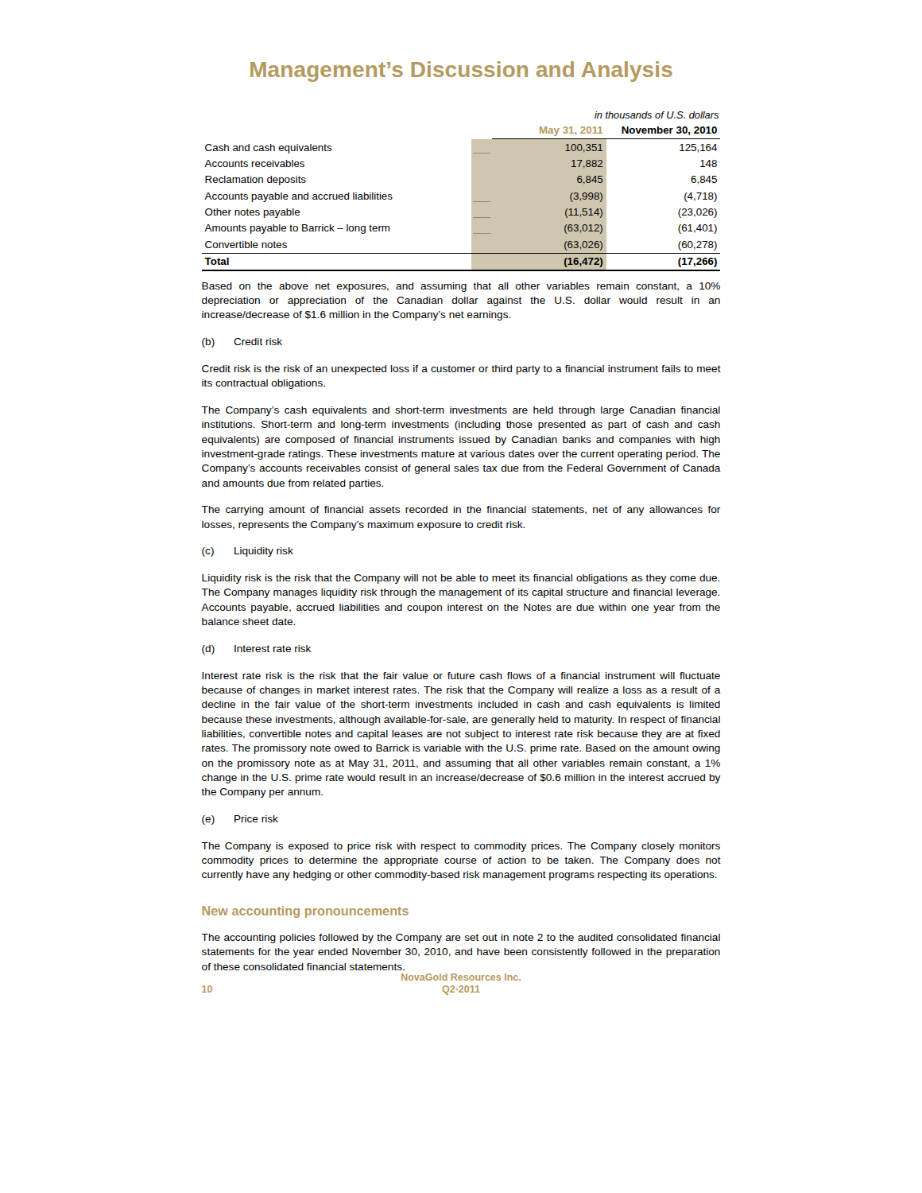Management’s Discussion and Analysis
in thousands of U.S. dollars
| | | May 31, 2011 | November 30, 2010 |
| --- | --- | --- | --- |
| Cash and cash equivalents | | 100,351 | 125,164 |
| Accounts receivables | | 17,882 | 148 |
| Reclamation deposits | | 6,845 | 6,845 |
| Accounts payable and accrued liabilities | | (3,998) | (4,718) |
| Other notes payable | | (11,514) | (23,026) |
| Amounts payable to Barrick – long term | | (63,012) | (61,401) |
| Convertible notes | | (63,026) | (60,278) |
| Total | | (16,472) | (17,266) |
Based on the above net exposures, and assuming that all other variables remain constant, a 10% depreciation or appreciation of the Canadian dollar against the U.S. dollar would result in an increase/decrease of $1.6 million in the Company’s net earnings.
(b)
Credit risk
Credit risk is the risk of an unexpected loss if a customer or third party to a financial instrument fails to meet its contractual obligations.
The Company’s cash equivalents and short-term investments are held through large Canadian financial institutions. Short-term and long-term investments (including those presented as part of cash and cash equivalents) are composed of financial instruments issued by Canadian banks and companies with high investment-grade ratings. These investments mature at various dates over the current operating period. The Company’s accounts receivables consist of general sales tax due from the Federal Government of Canada and amounts due from related parties.
The carrying amount of financial assets recorded in the financial statements, net of any allowances for losses, represents the Company’s maximum exposure to credit risk.
(c)
Liquidity risk
Liquidity risk is the risk that the Company will not be able to meet its financial obligations as they come due. The Company manages liquidity risk through the management of its capital structure and financial leverage. Accounts payable, accrued liabilities and coupon interest on the Notes are due within one year from the balance sheet date.
(d)
Interest rate risk
Interest rate risk is the risk that the fair value or future cash flows of a financial instrument will fluctuate because of changes in market interest rates. The risk that the Company will realize a loss as a result of a decline in the fair value of the short-term investments included in cash and cash equivalents is limited because these investments, although available-for-sale, are generally held to maturity. In respect of financial liabilities, convertible notes and capital leases are not subject to interest rate risk because they are at fixed rates. The promissory note owed to Barrick is variable with the U.S. prime rate. Based on the amount owing on the promissory note as at May 31, 2011, and assuming that all other variables remain constant, a 1% change in the U.S. prime rate would result in an increase/decrease of $0.6 million in the interest accrued by the Company per annum.
(e)
Price risk
The Company is exposed to price risk with respect to commodity prices. The Company closely monitors commodity prices to determine the appropriate course of action to be taken. The Company does not currently have any hedging or other commodity-based risk management programs respecting its operations.
New accounting pronouncements
The accounting policies followed by the Company are set out in note 2 to the audited consolidated financial statements for the year ended November 30, 2010, and have been consistently followed in the preparation of these consolidated financial statements.
10
NovaGold Resources Inc.
Q2-2011